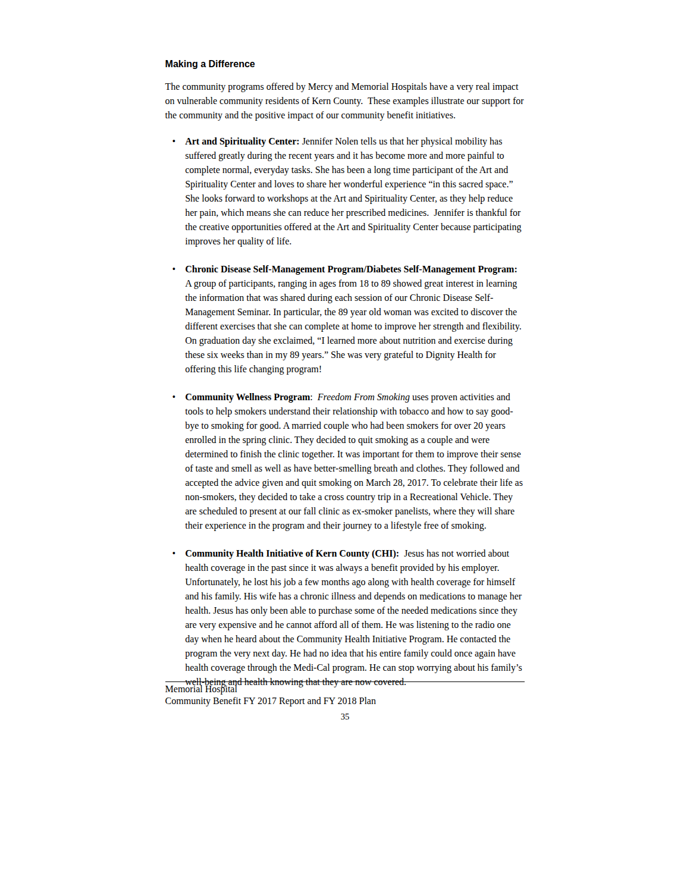Making a Difference
The community programs offered by Mercy and Memorial Hospitals have a very real impact on vulnerable community residents of Kern County. These examples illustrate our support for the community and the positive impact of our community benefit initiatives.
Art and Spirituality Center: Jennifer Nolen tells us that her physical mobility has suffered greatly during the recent years and it has become more and more painful to complete normal, everyday tasks. She has been a long time participant of the Art and Spirituality Center and loves to share her wonderful experience “in this sacred space.” She looks forward to workshops at the Art and Spirituality Center, as they help reduce her pain, which means she can reduce her prescribed medicines. Jennifer is thankful for the creative opportunities offered at the Art and Spirituality Center because participating improves her quality of life.
Chronic Disease Self-Management Program/Diabetes Self-Management Program: A group of participants, ranging in ages from 18 to 89 showed great interest in learning the information that was shared during each session of our Chronic Disease Self-Management Seminar. In particular, the 89 year old woman was excited to discover the different exercises that she can complete at home to improve her strength and flexibility. On graduation day she exclaimed, “I learned more about nutrition and exercise during these six weeks than in my 89 years.” She was very grateful to Dignity Health for offering this life changing program!
Community Wellness Program: Freedom From Smoking uses proven activities and tools to help smokers understand their relationship with tobacco and how to say good-bye to smoking for good. A married couple who had been smokers for over 20 years enrolled in the spring clinic. They decided to quit smoking as a couple and were determined to finish the clinic together. It was important for them to improve their sense of taste and smell as well as have better-smelling breath and clothes. They followed and accepted the advice given and quit smoking on March 28, 2017. To celebrate their life as non-smokers, they decided to take a cross country trip in a Recreational Vehicle. They are scheduled to present at our fall clinic as ex-smoker panelists, where they will share their experience in the program and their journey to a lifestyle free of smoking.
Community Health Initiative of Kern County (CHI): Jesus has not worried about health coverage in the past since it was always a benefit provided by his employer. Unfortunately, he lost his job a few months ago along with health coverage for himself and his family. His wife has a chronic illness and depends on medications to manage her health. Jesus has only been able to purchase some of the needed medications since they are very expensive and he cannot afford all of them. He was listening to the radio one day when he heard about the Community Health Initiative Program. He contacted the program the very next day. He had no idea that his entire family could once again have health coverage through the Medi-Cal program. He can stop worrying about his family’s well-being and health knowing that they are now covered.
Memorial Hospital
Community Benefit FY 2017 Report and FY 2018 Plan
35